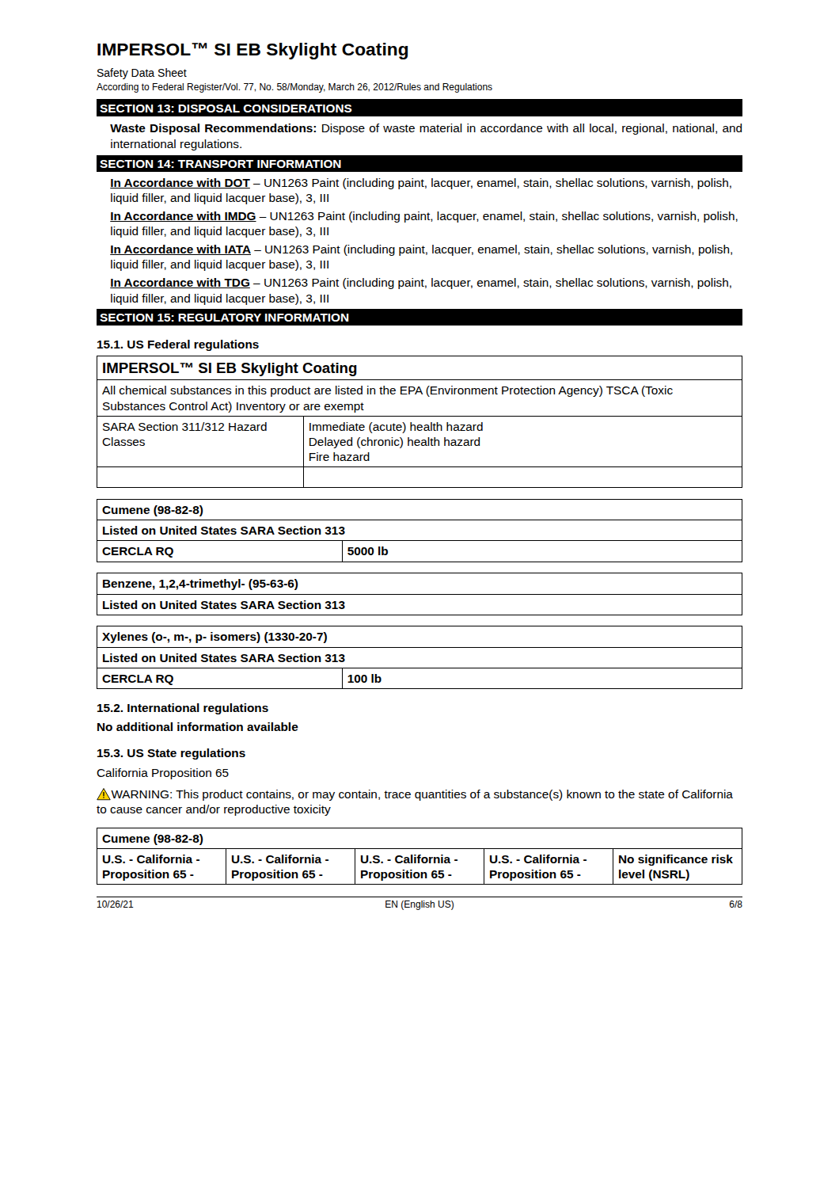IMPERSOL™ SI EB Skylight Coating
Safety Data Sheet According to Federal Register/Vol. 77, No. 58/Monday, March 26, 2012/Rules and Regulations
SECTION 13: DISPOSAL CONSIDERATIONS
Waste Disposal Recommendations: Dispose of waste material in accordance with all local, regional, national, and international regulations.
SECTION 14: TRANSPORT INFORMATION
In Accordance with DOT – UN1263 Paint (including paint, lacquer, enamel, stain, shellac solutions, varnish, polish, liquid filler, and liquid lacquer base), 3, III
In Accordance with IMDG – UN1263 Paint (including paint, lacquer, enamel, stain, shellac solutions, varnish, polish, liquid filler, and liquid lacquer base), 3, III
In Accordance with IATA – UN1263 Paint (including paint, lacquer, enamel, stain, shellac solutions, varnish, polish, liquid filler, and liquid lacquer base), 3, III
In Accordance with TDG – UN1263 Paint (including paint, lacquer, enamel, stain, shellac solutions, varnish, polish, liquid filler, and liquid lacquer base), 3, III
SECTION 15: REGULATORY INFORMATION
15.1. US Federal regulations
| IMPERSOL™ SI EB Skylight Coating |
| All chemical substances in this product are listed in the EPA (Environment Protection Agency) TSCA (Toxic Substances Control Act) Inventory or are exempt |
| SARA Section 311/312 Hazard Classes | Immediate (acute) health hazard Delayed (chronic) health hazard Fire hazard |
| Cumene (98-82-8) |
| Listed on United States SARA Section 313 |
| CERCLA RQ | 5000 lb |
| Benzene, 1,2,4-trimethyl- (95-63-6) |
| Listed on United States SARA Section 313 |
| Xylenes (o-, m-, p- isomers) (1330-20-7) |
| Listed on United States SARA Section 313 |
| CERCLA RQ | 100 lb |
15.2. International regulations
No additional information available
15.3. US State regulations
California Proposition 65
WARNING: This product contains, or may contain, trace quantities of a substance(s) known to the state of California to cause cancer and/or reproductive toxicity
| Cumene (98-82-8) |
| U.S. - California - Proposition 65 - | U.S. - California - Proposition 65 - | U.S. - California - Proposition 65 - | U.S. - California - Proposition 65 - | No significance risk level (NSRL) |
10/26/21
EN (English US)
6/8